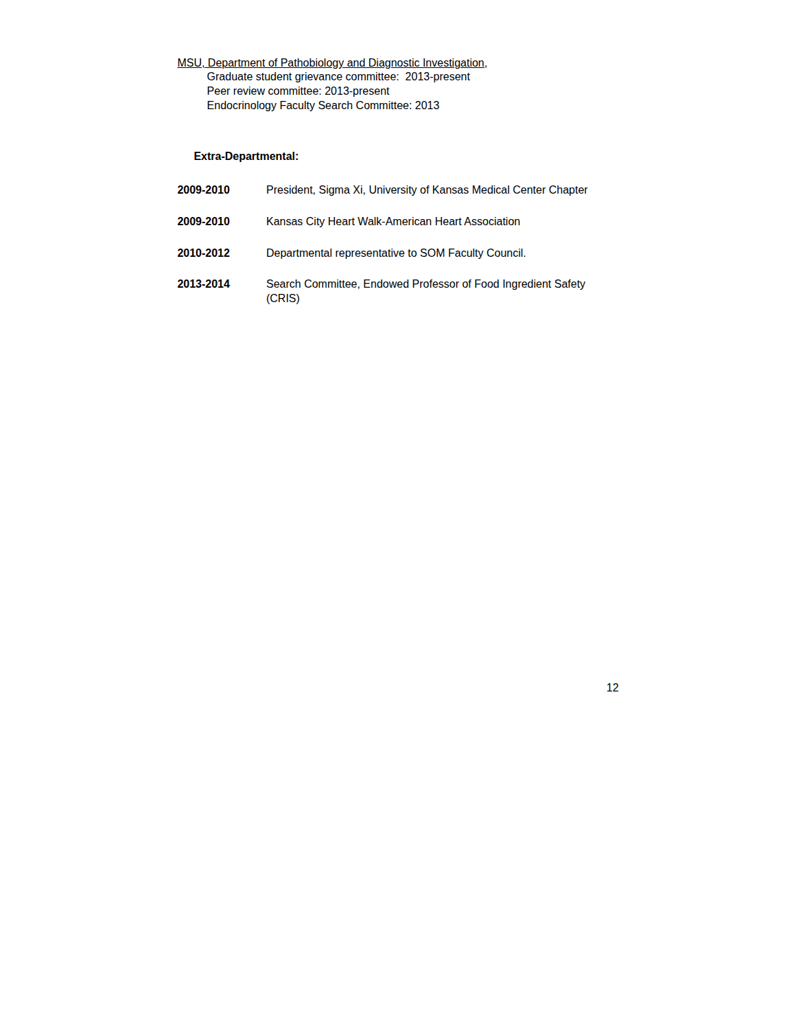MSU, Department of Pathobiology and Diagnostic Investigation,
Graduate student grievance committee: 2013-present
Peer review committee: 2013-present
Endocrinology Faculty Search Committee: 2013
Extra-Departmental:
| 2009-2010 | President, Sigma Xi, University of Kansas Medical Center Chapter |
| 2009-2010 | Kansas City Heart Walk-American Heart Association |
| 2010-2012 | Departmental representative to SOM Faculty Council. |
| 2013-2014 | Search Committee, Endowed Professor of Food Ingredient Safety (CRIS) |
12